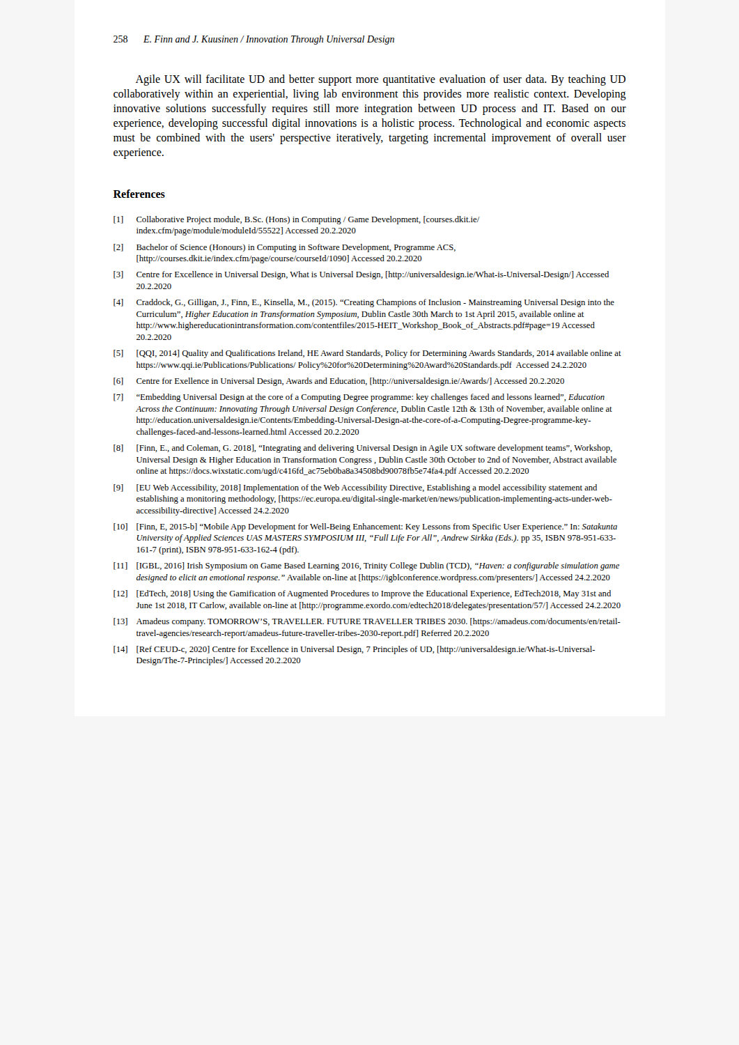258 E. Finn and J. Kuusinen / Innovation Through Universal Design
Agile UX will facilitate UD and better support more quantitative evaluation of user data. By teaching UD collaboratively within an experiential, living lab environment this provides more realistic context. Developing innovative solutions successfully requires still more integration between UD process and IT. Based on our experience, developing successful digital innovations is a holistic process. Technological and economic aspects must be combined with the users' perspective iteratively, targeting incremental improvement of overall user experience.
References
[1] Collaborative Project module, B.Sc. (Hons) in Computing / Game Development, [courses.dkit.ie/ index.cfm/page/module/moduleId/55522] Accessed 20.2.2020
[2] Bachelor of Science (Honours) in Computing in Software Development, Programme ACS, [http://courses.dkit.ie/index.cfm/page/course/courseId/1090] Accessed 20.2.2020
[3] Centre for Excellence in Universal Design, What is Universal Design, [http://universaldesign.ie/What-is-Universal-Design/] Accessed 20.2.2020
[4] Craddock, G., Gilligan, J., Finn, E., Kinsella, M., (2015). “Creating Champions of Inclusion - Mainstreaming Universal Design into the Curriculum”, Higher Education in Transformation Symposium, Dublin Castle 30th March to 1st April 2015, available online at http://www.highereducationintransformation.com/contentfiles/2015-HEIT_Workshop_Book_of_Abstracts.pdf#page=19 Accessed 20.2.2020
[5][QQI, 2014] Quality and Qualifications Ireland, HE Award Standards, Policy for Determining Awards Standards, 2014 available online at https://www.qqi.ie/Publications/Publications/ Policy%20for%20Determining%20Award%20Standards.pdf Accessed 24.2.2020
[6] Centre for Exellence in Universal Design, Awards and Education, [http://universaldesign.ie/Awards/] Accessed 20.2.2020
[7]“Embedding Universal Design at the core of a Computing Degree programme: key challenges faced and lessons learned”, Education Across the Continuum: Innovating Through Universal Design Conference, Dublin Castle 12th & 13th of November, available online at http://education.universaldesign.ie/Contents/Embedding-Universal-Design-at-the-core-of-a-Computing-Degree-programme-key-challenges-faced-and-lessons-learned.html Accessed 20.2.2020
[8][Finn, E., and Coleman, G. 2018], “Integrating and delivering Universal Design in Agile UX software development teams”, Workshop, Universal Design & Higher Education in Transformation Congress , Dublin Castle 30th October to 2nd of November, Abstract available online at https://docs.wixstatic.com/ugd/c416fd_ac75eb0ba8a34508bd90078fb5e74fa4.pdf Accessed 20.2.2020
[9][EU Web Accessibility, 2018] Implementation of the Web Accessibility Directive, Establishing a model accessibility statement and establishing a monitoring methodology, [https://ec.europa.eu/digital-single-market/en/news/publication-implementing-acts-under-web-accessibility-directive] Accessed 24.2.2020
[10][Finn, E, 2015-b] “Mobile App Development for Well-Being Enhancement: Key Lessons from Specific User Experience.” In: Satakunta University of Applied Sciences UAS MASTERS SYMPOSIUM III, “Full Life For All”, Andrew Sirkka (Eds.). pp 35, ISBN 978-951-633-161-7 (print), ISBN 978-951-633-162-4 (pdf).
[11][IGBL, 2016] Irish Symposium on Game Based Learning 2016, Trinity College Dublin (TCD), “Haven: a configurable simulation game designed to elicit an emotional response.” Available on-line at [https://igblconference.wordpress.com/presenters/] Accessed 24.2.2020
[12][EdTech, 2018] Using the Gamification of Augmented Procedures to Improve the Educational Experience, EdTech2018, May 31st and June 1st 2018, IT Carlow, available on-line at [http://programme.exordo.com/edtech2018/delegates/presentation/57/] Accessed 24.2.2020
[13] Amadeus company. TOMORROW’S, TRAVELLER. FUTURE TRAVELLER TRIBES 2030. [https://amadeus.com/documents/en/retail-travel-agencies/research-report/amadeus-future-traveller-tribes-2030-report.pdf] Referred 20.2.2020
[14][Ref CEUD-c, 2020] Centre for Excellence in Universal Design, 7 Principles of UD, [http://universaldesign.ie/What-is-Universal-Design/The-7-Principles/] Accessed 20.2.2020